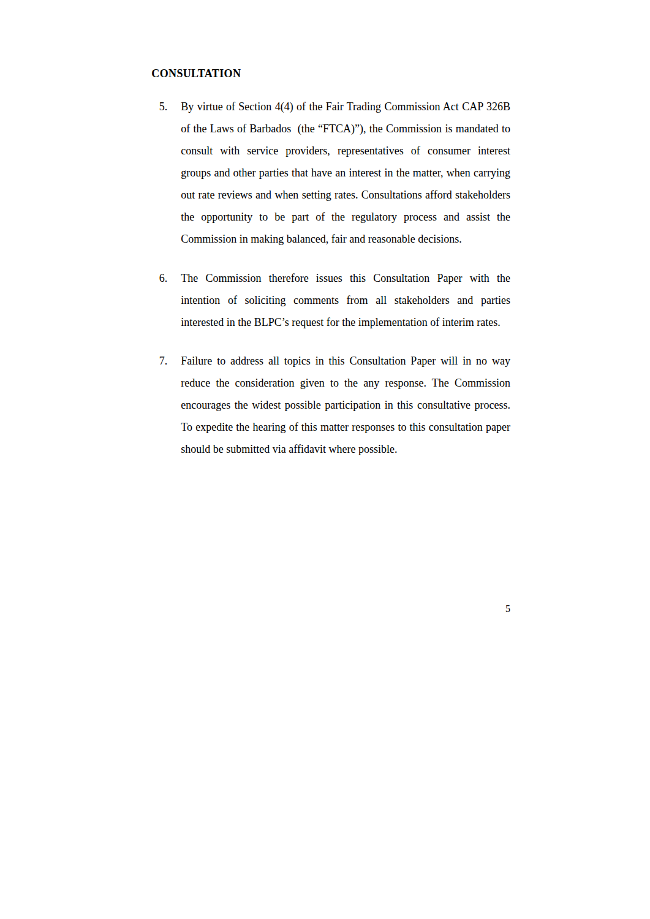CONSULTATION
By virtue of Section 4(4) of the Fair Trading Commission Act CAP 326B of the Laws of Barbados (the “FTCA)”), the Commission is mandated to consult with service providers, representatives of consumer interest groups and other parties that have an interest in the matter, when carrying out rate reviews and when setting rates. Consultations afford stakeholders the opportunity to be part of the regulatory process and assist the Commission in making balanced, fair and reasonable decisions.
The Commission therefore issues this Consultation Paper with the intention of soliciting comments from all stakeholders and parties interested in the BLPC’s request for the implementation of interim rates.
Failure to address all topics in this Consultation Paper will in no way reduce the consideration given to the any response. The Commission encourages the widest possible participation in this consultative process. To expedite the hearing of this matter responses to this consultation paper should be submitted via affidavit where possible.
5